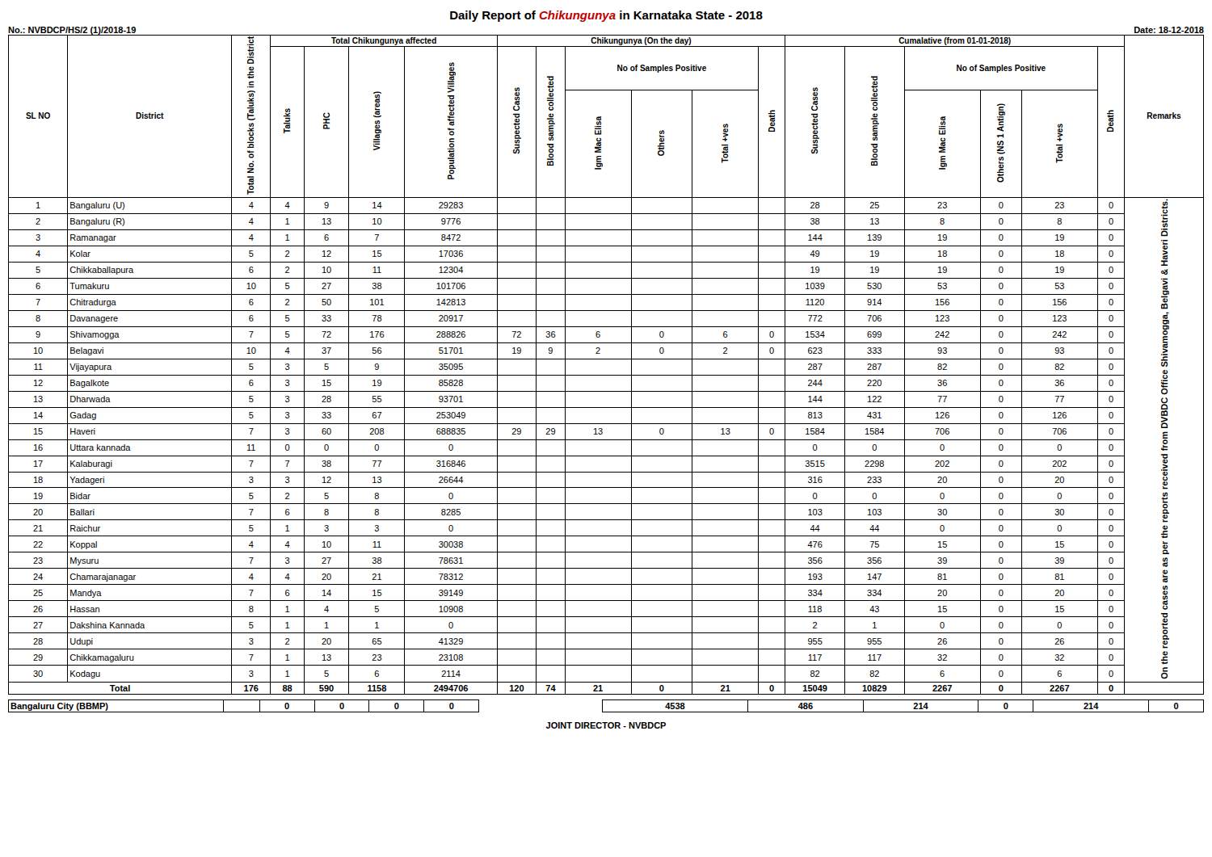Daily Report of Chikungunya in Karnataka State - 2018
No.: NVBDCP/HS/2 (1)/2018-19 Date: 18-12-2018
| SL NO | District | Total No. of blocks (Taluks) in the District | Total Chikungunya affected | Chikungunya (On the day) | Cumalative (from 01-01-2018) | Remarks |
| --- | --- | --- | --- | --- | --- | --- |
| Taluks | PHC | Villages (areas) | Population of affected Villages | Suspected Cases | Blood sample collected | No of Samples Positive | Death | Suspected Cases | Blood sample collected | No of Samples Positive | Death |
| Igm Mac Elisa | Others | Total +ves | Igm Mac Elisa | Others (NS 1 Antign) | Total +ves |
| 1 | Bangaluru (U) | 4 | 4 | 9 | 14 | 29283 | | | | | | | 28 | 25 | 23 | 0 | 23 | 0 | On the reported cases are as per the reports received from DVBDC Office Shivamogga, Belgavi & Haveri Districts. |
| 2 | Bangaluru (R) | 4 | 1 | 13 | 10 | 9776 | | | | | | | 38 | 13 | 8 | 0 | 8 | 0 |
| 3 | Ramanagar | 4 | 1 | 6 | 7 | 8472 | | | | | | | 144 | 139 | 19 | 0 | 19 | 0 |
| 4 | Kolar | 5 | 2 | 12 | 15 | 17036 | | | | | | | 49 | 19 | 18 | 0 | 18 | 0 |
| 5 | Chikkaballapura | 6 | 2 | 10 | 11 | 12304 | | | | | | | 19 | 19 | 19 | 0 | 19 | 0 |
| 6 | Tumakuru | 10 | 5 | 27 | 38 | 101706 | | | | | | | 1039 | 530 | 53 | 0 | 53 | 0 |
| 7 | Chitradurga | 6 | 2 | 50 | 101 | 142813 | | | | | | | 1120 | 914 | 156 | 0 | 156 | 0 |
| 8 | Davanagere | 6 | 5 | 33 | 78 | 20917 | | | | | | | 772 | 706 | 123 | 0 | 123 | 0 |
| 9 | Shivamogga | 7 | 5 | 72 | 176 | 288826 | 72 | 36 | 6 | 0 | 6 | 0 | 1534 | 699 | 242 | 0 | 242 | 0 |
| 10 | Belagavi | 10 | 4 | 37 | 56 | 51701 | 19 | 9 | 2 | 0 | 2 | 0 | 623 | 333 | 93 | 0 | 93 | 0 |
| 11 | Vijayapura | 5 | 3 | 5 | 9 | 35095 | | | | | | | 287 | 287 | 82 | 0 | 82 | 0 |
| 12 | Bagalkote | 6 | 3 | 15 | 19 | 85828 | | | | | | | 244 | 220 | 36 | 0 | 36 | 0 |
| 13 | Dharwada | 5 | 3 | 28 | 55 | 93701 | | | | | | | 144 | 122 | 77 | 0 | 77 | 0 |
| 14 | Gadag | 5 | 3 | 33 | 67 | 253049 | | | | | | | 813 | 431 | 126 | 0 | 126 | 0 |
| 15 | Haveri | 7 | 3 | 60 | 208 | 688835 | 29 | 29 | 13 | 0 | 13 | 0 | 1584 | 1584 | 706 | 0 | 706 | 0 |
| 16 | Uttara kannada | 11 | 0 | 0 | 0 | 0 | | | | | | | 0 | 0 | 0 | 0 | 0 | 0 |
| 17 | Kalaburagi | 7 | 7 | 38 | 77 | 316846 | | | | | | | 3515 | 2298 | 202 | 0 | 202 | 0 |
| 18 | Yadageri | 3 | 3 | 12 | 13 | 26644 | | | | | | | 316 | 233 | 20 | 0 | 20 | 0 |
| 19 | Bidar | 5 | 2 | 5 | 8 | 0 | | | | | | | 0 | 0 | 0 | 0 | 0 | 0 |
| 20 | Ballari | 7 | 6 | 8 | 8 | 8285 | | | | | | | 103 | 103 | 30 | 0 | 30 | 0 |
| 21 | Raichur | 5 | 1 | 3 | 3 | 0 | | | | | | | 44 | 44 | 0 | 0 | 0 | 0 |
| 22 | Koppal | 4 | 4 | 10 | 11 | 30038 | | | | | | | 476 | 75 | 15 | 0 | 15 | 0 |
| 23 | Mysuru | 7 | 3 | 27 | 38 | 78631 | | | | | | | 356 | 356 | 39 | 0 | 39 | 0 |
| 24 | Chamarajanagar | 4 | 4 | 20 | 21 | 78312 | | | | | | | 193 | 147 | 81 | 0 | 81 | 0 |
| 25 | Mandya | 7 | 6 | 14 | 15 | 39149 | | | | | | | 334 | 334 | 20 | 0 | 20 | 0 |
| 26 | Hassan | 8 | 1 | 4 | 5 | 10908 | | | | | | | 118 | 43 | 15 | 0 | 15 | 0 |
| 27 | Dakshina Kannada | 5 | 1 | 1 | 1 | 0 | | | | | | | 2 | 1 | 0 | 0 | 0 | 0 |
| 28 | Udupi | 3 | 2 | 20 | 65 | 41329 | | | | | | | 955 | 955 | 26 | 0 | 26 | 0 |
| 29 | Chikkamagaluru | 7 | 1 | 13 | 23 | 23108 | | | | | | | 117 | 117 | 32 | 0 | 32 | 0 |
| 30 | Kodagu | 3 | 1 | 5 | 6 | 2114 | | | | | | | 82 | 82 | 6 | 0 | 6 | 0 |
| Total | 176 | 88 | 590 | 1158 | 2494706 | 120 | 74 | 21 | 0 | 21 | 0 | 15049 | 10829 | 2267 | 0 | 2267 | 0 | |
| Bangaluru City (BBMP) | | 0 | 0 | 0 | 0 | | | | | | | 4538 | 486 | 214 | 0 | 214 | 0 |
JOINT DIRECTOR - NVBDCP